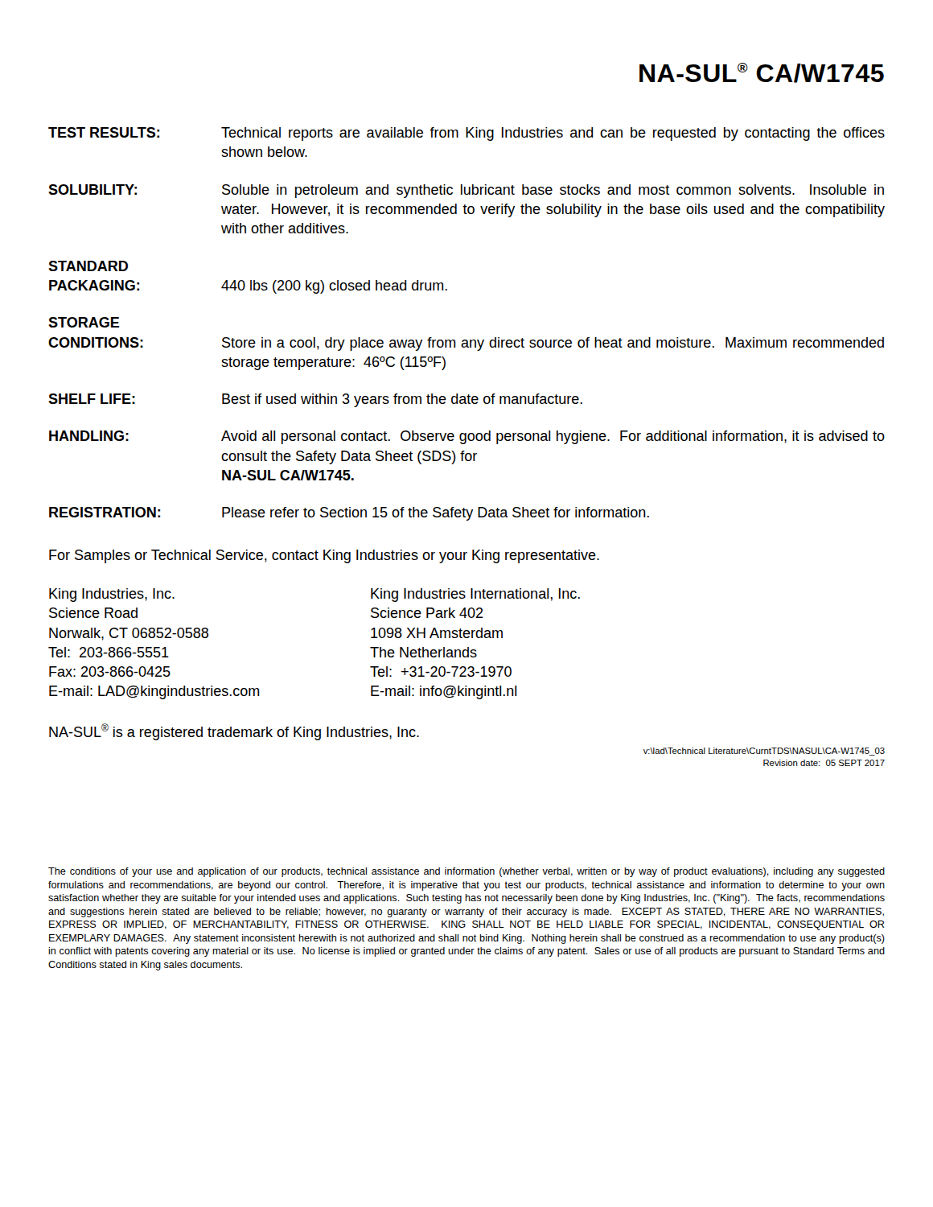NA-SUL® CA/W1745
| TEST RESULTS: | Technical reports are available from King Industries and can be requested by contacting the offices shown below. |
| SOLUBILITY: | Soluble in petroleum and synthetic lubricant base stocks and most common solvents. Insoluble in water. However, it is recommended to verify the solubility in the base oils used and the compatibility with other additives. |
| STANDARD PACKAGING: | 440 lbs (200 kg) closed head drum. |
| STORAGE CONDITIONS: | Store in a cool, dry place away from any direct source of heat and moisture. Maximum recommended storage temperature: 46ºC (115ºF) |
| SHELF LIFE: | Best if used within 3 years from the date of manufacture. |
| HANDLING: | Avoid all personal contact. Observe good personal hygiene. For additional information, it is advised to consult the Safety Data Sheet (SDS) for NA-SUL CA/W1745. |
| REGISTRATION: | Please refer to Section 15 of the Safety Data Sheet for information. |
For Samples or Technical Service, contact King Industries or your King representative.
| King Industries, Inc. | King Industries International, Inc. |
| Science Road | Science Park 402 |
| Norwalk, CT 06852-0588 | 1098 XH Amsterdam |
| Tel: 203-866-5551 | The Netherlands |
| Fax: 203-866-0425 | Tel: +31-20-723-1970 |
| E-mail: LAD@kingindustries.com | E-mail: info@kingintl.nl |
NA-SUL® is a registered trademark of King Industries, Inc.
v:\lad\Technical Literature\CurntTDS\NASUL\CA-W1745_03
Revision date: 05 SEPT 2017
The conditions of your use and application of our products, technical assistance and information (whether verbal, written or by way of product evaluations), including any suggested formulations and recommendations, are beyond our control. Therefore, it is imperative that you test our products, technical assistance and information to determine to your own satisfaction whether they are suitable for your intended uses and applications. Such testing has not necessarily been done by King Industries, Inc. ("King"). The facts, recommendations and suggestions herein stated are believed to be reliable; however, no guaranty or warranty of their accuracy is made. EXCEPT AS STATED, THERE ARE NO WARRANTIES, EXPRESS OR IMPLIED, OF MERCHANTABILITY, FITNESS OR OTHERWISE. KING SHALL NOT BE HELD LIABLE FOR SPECIAL, INCIDENTAL, CONSEQUENTIAL OR EXEMPLARY DAMAGES. Any statement inconsistent herewith is not authorized and shall not bind King. Nothing herein shall be construed as a recommendation to use any product(s) in conflict with patents covering any material or its use. No license is implied or granted under the claims of any patent. Sales or use of all products are pursuant to Standard Terms and Conditions stated in King sales documents.